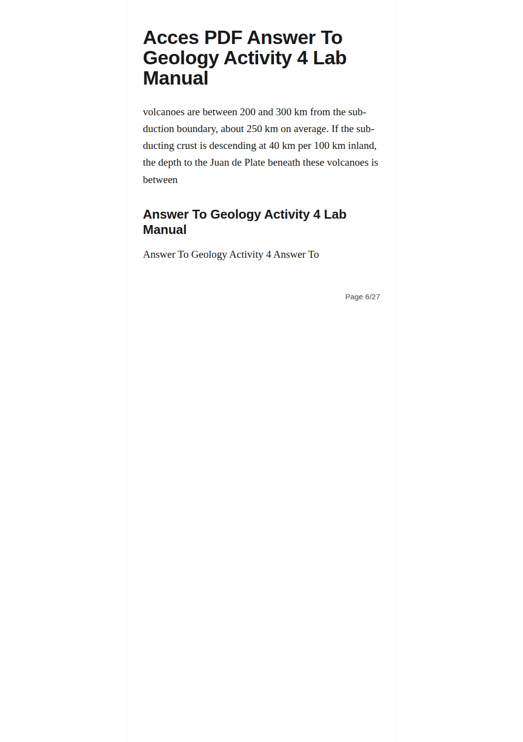Acces PDF Answer To Geology Activity 4 Lab Manual
volcanoes are between 200 and 300 km from the subduction boundary, about 250 km on average. If the subducting crust is descending at 40 km per 100 km inland, the depth to the Juan de Plate beneath these volcanoes is between
Answer To Geology Activity 4 Lab Manual
Answer To Geology Activity 4 Answer To
Page 6/27